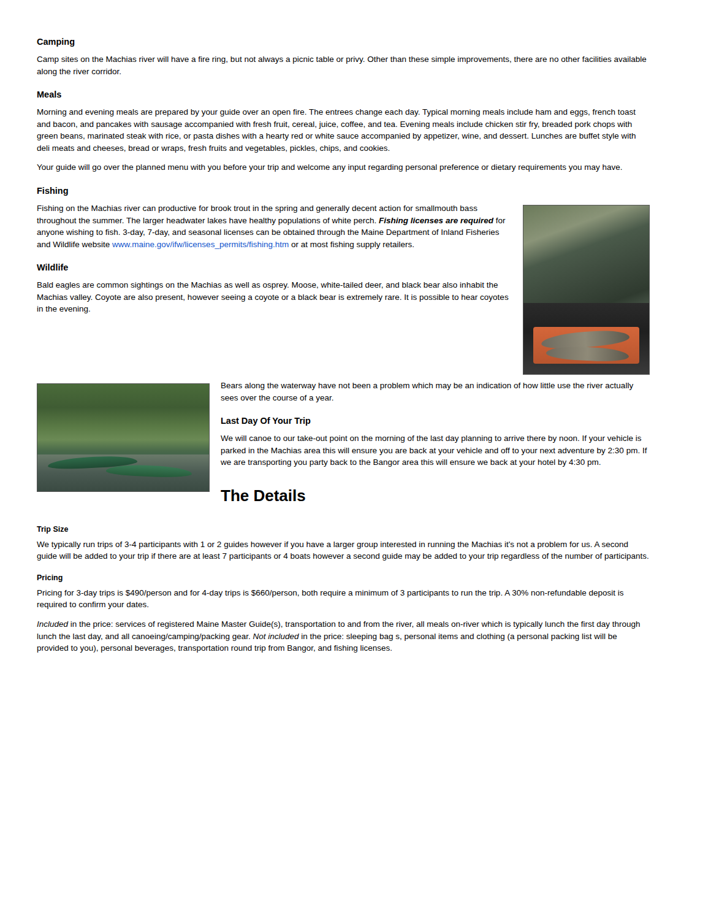Camping
Camp sites on the Machias river will have a fire ring, but not always a picnic table or privy. Other than these simple improvements, there are no other facilities available along the river corridor.
Meals
Morning and evening meals are prepared by your guide over an open fire. The entrees change each day. Typical morning meals include ham and eggs, french toast and bacon, and pancakes with sausage accompanied with fresh fruit, cereal, juice, coffee, and tea. Evening meals include chicken stir fry, breaded pork chops with green beans, marinated steak with rice, or pasta dishes with a hearty red or white sauce accompanied by appetizer, wine, and dessert. Lunches are buffet style with deli meats and cheeses, bread or wraps, fresh fruits and vegetables, pickles, chips, and cookies.
Your guide will go over the planned menu with you before your trip and welcome any input regarding personal preference or dietary requirements you may have.
Fishing
Fishing on the Machias river can productive for brook trout in the spring and generally decent action for smallmouth bass throughout the summer. The larger headwater lakes have healthy populations of white perch. Fishing licenses are required for anyone wishing to fish. 3-day, 7-day, and seasonal licenses can be obtained through the Maine Department of Inland Fisheries and Wildlife website www.maine.gov/ifw/licenses_permits/fishing.htm or at most fishing supply retailers.
Wildlife
Bald eagles are common sightings on the Machias as well as osprey. Moose, white-tailed deer, and black bear also inhabit the Machias valley. Coyote are also present, however seeing a coyote or a black bear is extremely rare. It is possible to hear coyotes in the evening.
Bears along the waterway have not been a problem which may be an indication of how little use the river actually sees over the course of a year.
Last Day Of Your Trip
We will canoe to our take-out point on the morning of the last day planning to arrive there by noon. If your vehicle is parked in the Machias area this will ensure you are back at your vehicle and off to your next adventure by 2:30 pm. If we are transporting you party back to the Bangor area this will ensure we back at your hotel by 4:30 pm.
The Details
Trip Size
We typically run trips of 3-4 participants with 1 or 2 guides however if you have a larger group interested in running the Machias it's not a problem for us. A second guide will be added to your trip if there are at least 7 participants or 4 boats however a second guide may be added to your trip regardless of the number of participants.
Pricing
Pricing for 3-day trips is $490/person and for 4-day trips is $660/person, both require a minimum of 3 participants to run the trip. A 30% non-refundable deposit is required to confirm your dates.
Included in the price: services of registered Maine Master Guide(s), transportation to and from the river, all meals on-river which is typically lunch the first day through lunch the last day, and all canoeing/camping/packing gear. Not included in the price: sleeping bag s, personal items and clothing (a personal packing list will be provided to you), personal beverages, transportation round trip from Bangor, and fishing licenses.